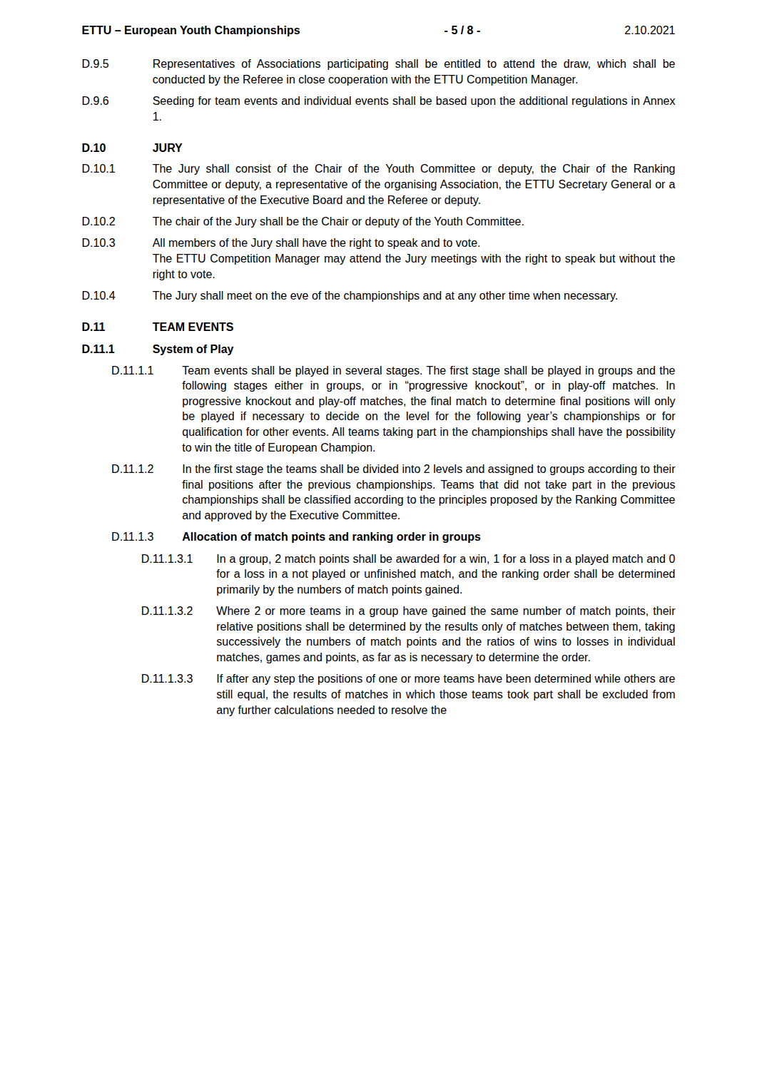ETTU – European Youth Championships - 5 / 8 - 2.10.2021
D.9.5 Representatives of Associations participating shall be entitled to attend the draw, which shall be conducted by the Referee in close cooperation with the ETTU Competition Manager.
D.9.6 Seeding for team events and individual events shall be based upon the additional regulations in Annex 1.
D.10 JURY
D.10.1 The Jury shall consist of the Chair of the Youth Committee or deputy, the Chair of the Ranking Committee or deputy, a representative of the organising Association, the ETTU Secretary General or a representative of the Executive Board and the Referee or deputy.
D.10.2 The chair of the Jury shall be the Chair or deputy of the Youth Committee.
D.10.3 All members of the Jury shall have the right to speak and to vote.
The ETTU Competition Manager may attend the Jury meetings with the right to speak but without the right to vote.
D.10.4 The Jury shall meet on the eve of the championships and at any other time when necessary.
D.11 TEAM EVENTS
D.11.1 System of Play
D.11.1.1 Team events shall be played in several stages. The first stage shall be played in groups and the following stages either in groups, or in “progressive knockout”, or in play-off matches. In progressive knockout and play-off matches, the final match to determine final positions will only be played if necessary to decide on the level for the following year’s championships or for qualification for other events. All teams taking part in the championships shall have the possibility to win the title of European Champion.
D.11.1.2 In the first stage the teams shall be divided into 2 levels and assigned to groups according to their final positions after the previous championships. Teams that did not take part in the previous championships shall be classified according to the principles proposed by the Ranking Committee and approved by the Executive Committee.
D.11.1.3 Allocation of match points and ranking order in groups
D.11.1.3.1 In a group, 2 match points shall be awarded for a win, 1 for a loss in a played match and 0 for a loss in a not played or unfinished match, and the ranking order shall be determined primarily by the numbers of match points gained.
D.11.1.3.2 Where 2 or more teams in a group have gained the same number of match points, their relative positions shall be determined by the results only of matches between them, taking successively the numbers of match points and the ratios of wins to losses in individual matches, games and points, as far as is necessary to determine the order.
D.11.1.3.3 If after any step the positions of one or more teams have been determined while others are still equal, the results of matches in which those teams took part shall be excluded from any further calculations needed to resolve the